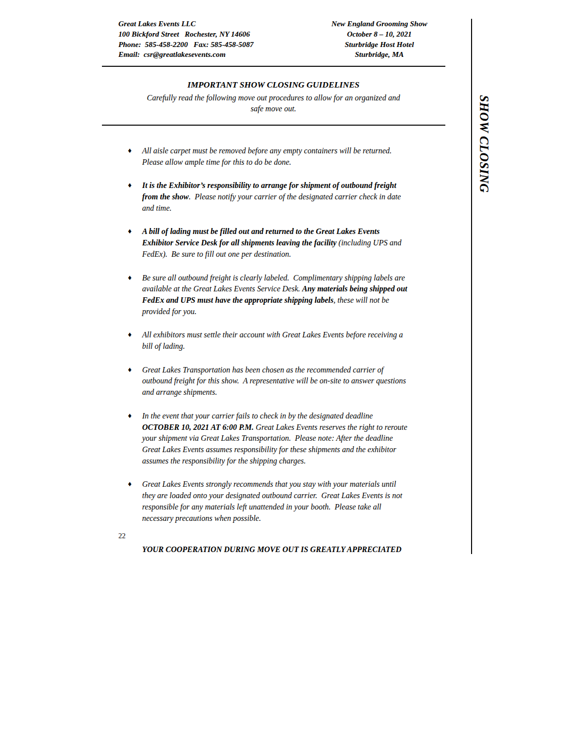SHOW CLOSING
Great Lakes Events LLC
100 Bickford Street Rochester, NY 14606
Phone: 585-458-2200 Fax: 585-458-5087
Email: csr@greatlakesevents.com
New England Grooming Show
October 8 – 10, 2021
Sturbridge Host Hotel
Sturbridge, MA
IMPORTANT SHOW CLOSING GUIDELINES
Carefully read the following move out procedures to allow for an organized and safe move out.
All aisle carpet must be removed before any empty containers will be returned. Please allow ample time for this to do be done.
It is the Exhibitor’s responsibility to arrange for shipment of outbound freight from the show. Please notify your carrier of the designated carrier check in date and time.
A bill of lading must be filled out and returned to the Great Lakes Events Exhibitor Service Desk for all shipments leaving the facility (including UPS and FedEx). Be sure to fill out one per destination.
Be sure all outbound freight is clearly labeled. Complimentary shipping labels are available at the Great Lakes Events Service Desk. Any materials being shipped out FedEx and UPS must have the appropriate shipping labels, these will not be provided for you.
All exhibitors must settle their account with Great Lakes Events before receiving a bill of lading.
Great Lakes Transportation has been chosen as the recommended carrier of outbound freight for this show. A representative will be on-site to answer questions and arrange shipments.
In the event that your carrier fails to check in by the designated deadline OCTOBER 10, 2021 AT 6:00 P.M. Great Lakes Events reserves the right to reroute your shipment via Great Lakes Transportation. Please note: After the deadline Great Lakes Events assumes responsibility for these shipments and the exhibitor assumes the responsibility for the shipping charges.
Great Lakes Events strongly recommends that you stay with your materials until they are loaded onto your designated outbound carrier. Great Lakes Events is not responsible for any materials left unattended in your booth. Please take all necessary precautions when possible.
YOUR COOPERATION DURING MOVE OUT IS GREATLY APPRECIATED
22